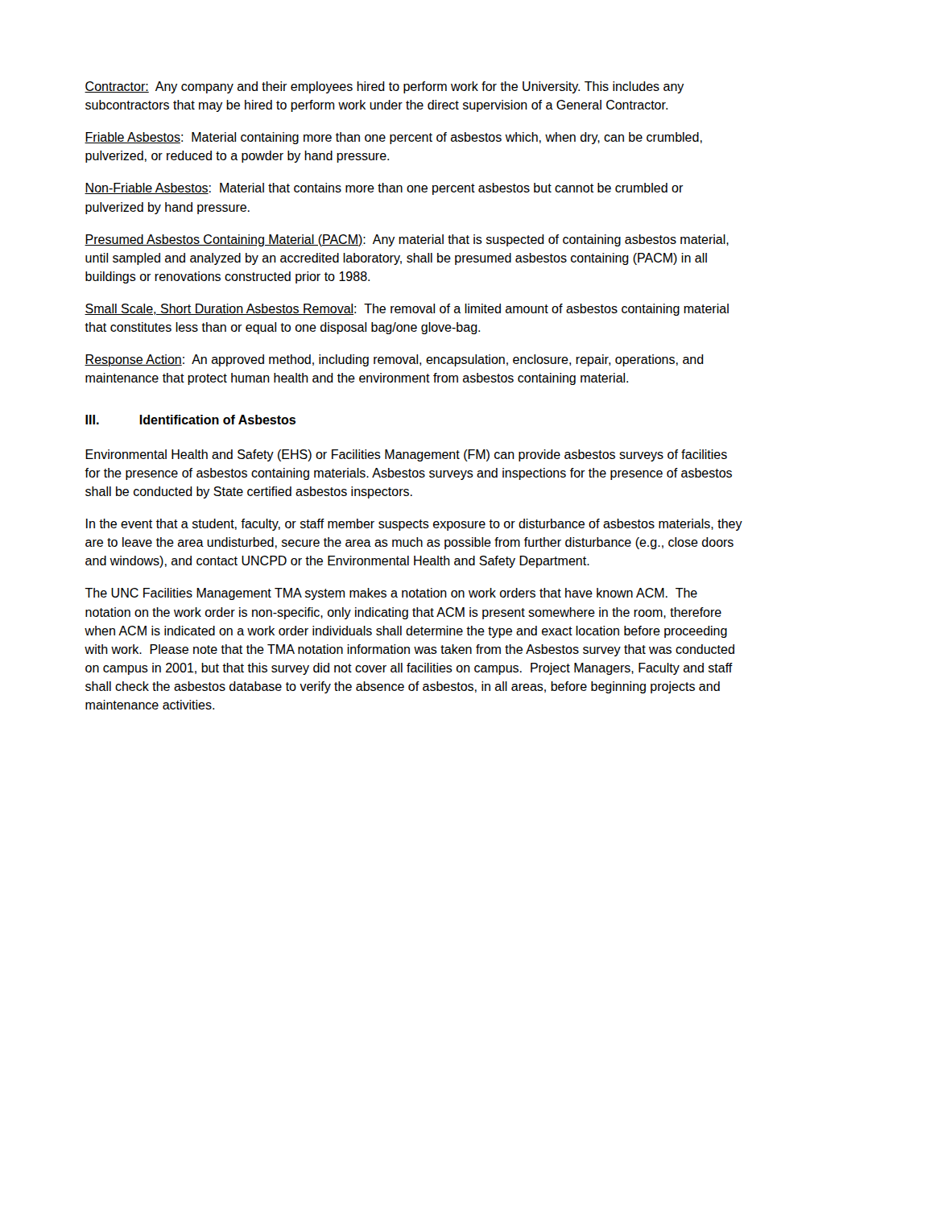Contractor: Any company and their employees hired to perform work for the University. This includes any subcontractors that may be hired to perform work under the direct supervision of a General Contractor.
Friable Asbestos: Material containing more than one percent of asbestos which, when dry, can be crumbled, pulverized, or reduced to a powder by hand pressure.
Non-Friable Asbestos: Material that contains more than one percent asbestos but cannot be crumbled or pulverized by hand pressure.
Presumed Asbestos Containing Material (PACM): Any material that is suspected of containing asbestos material, until sampled and analyzed by an accredited laboratory, shall be presumed asbestos containing (PACM) in all buildings or renovations constructed prior to 1988.
Small Scale, Short Duration Asbestos Removal: The removal of a limited amount of asbestos containing material that constitutes less than or equal to one disposal bag/one glove-bag.
Response Action: An approved method, including removal, encapsulation, enclosure, repair, operations, and maintenance that protect human health and the environment from asbestos containing material.
III. Identification of Asbestos
Environmental Health and Safety (EHS) or Facilities Management (FM) can provide asbestos surveys of facilities for the presence of asbestos containing materials. Asbestos surveys and inspections for the presence of asbestos shall be conducted by State certified asbestos inspectors.
In the event that a student, faculty, or staff member suspects exposure to or disturbance of asbestos materials, they are to leave the area undisturbed, secure the area as much as possible from further disturbance (e.g., close doors and windows), and contact UNCPD or the Environmental Health and Safety Department.
The UNC Facilities Management TMA system makes a notation on work orders that have known ACM. The notation on the work order is non-specific, only indicating that ACM is present somewhere in the room, therefore when ACM is indicated on a work order individuals shall determine the type and exact location before proceeding with work. Please note that the TMA notation information was taken from the Asbestos survey that was conducted on campus in 2001, but that this survey did not cover all facilities on campus. Project Managers, Faculty and staff shall check the asbestos database to verify the absence of asbestos, in all areas, before beginning projects and maintenance activities.